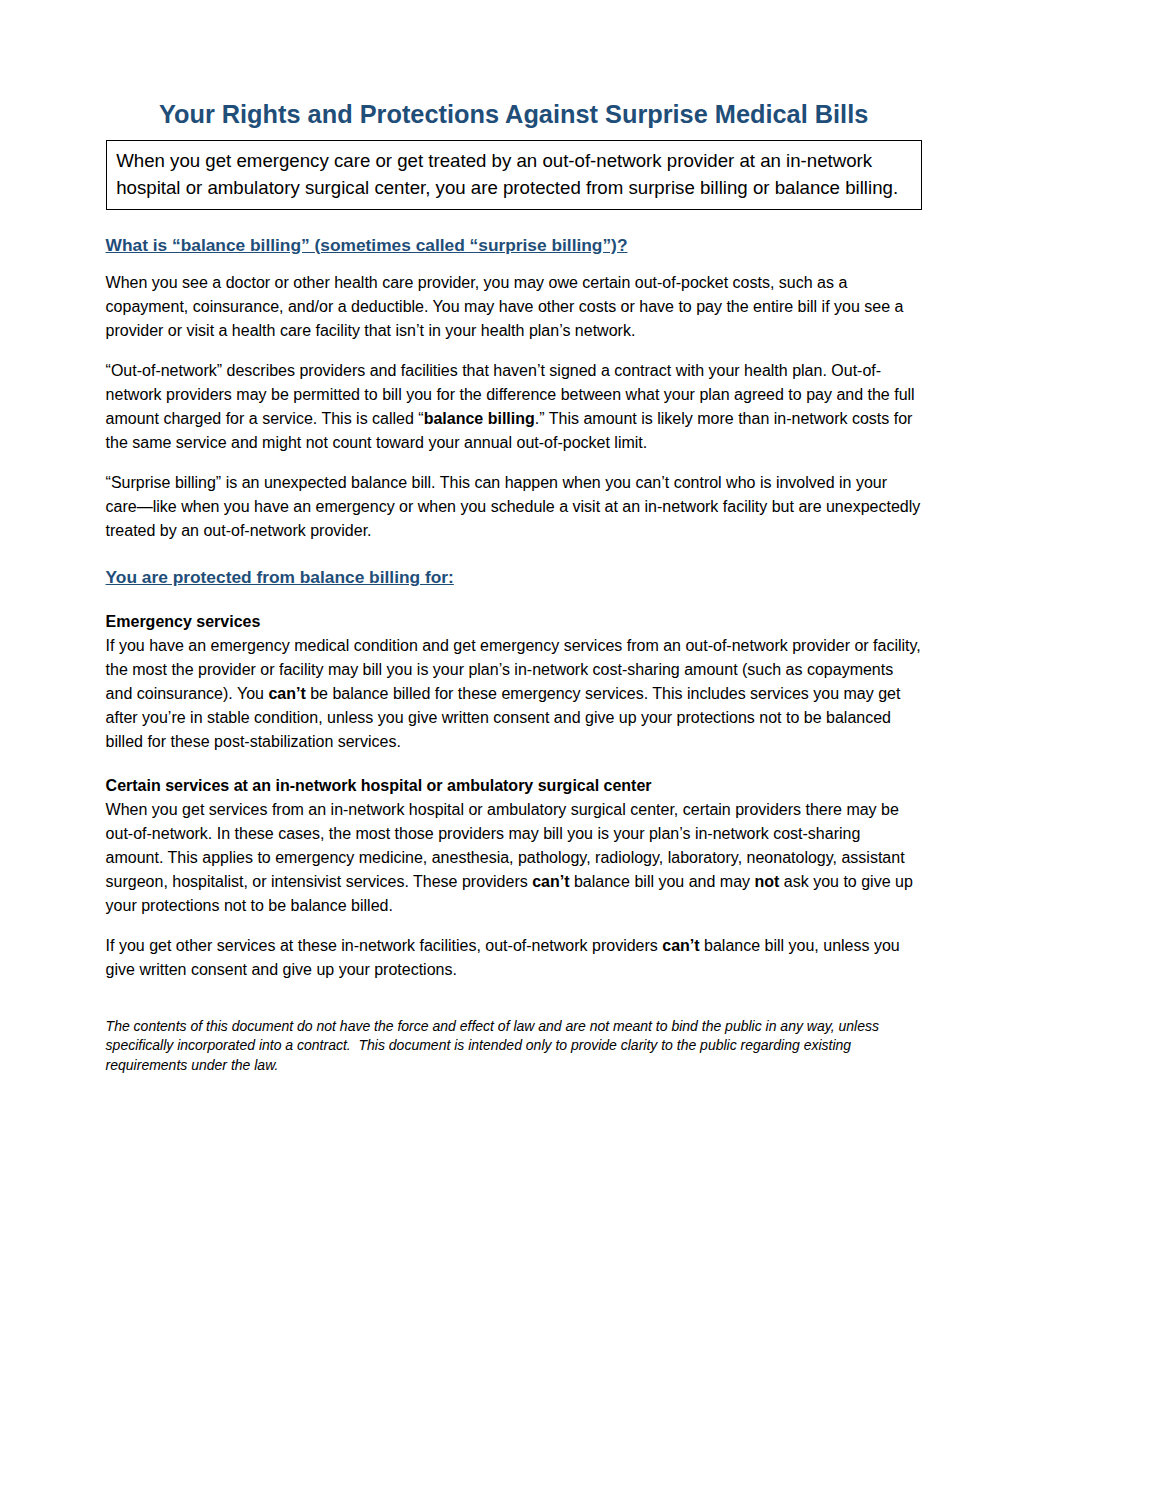Your Rights and Protections Against Surprise Medical Bills
When you get emergency care or get treated by an out-of-network provider at an in-network hospital or ambulatory surgical center, you are protected from surprise billing or balance billing.
What is “balance billing” (sometimes called “surprise billing”)?
When you see a doctor or other health care provider, you may owe certain out-of-pocket costs, such as a copayment, coinsurance, and/or a deductible. You may have other costs or have to pay the entire bill if you see a provider or visit a health care facility that isn’t in your health plan’s network.
“Out-of-network” describes providers and facilities that haven’t signed a contract with your health plan. Out-of-network providers may be permitted to bill you for the difference between what your plan agreed to pay and the full amount charged for a service. This is called “balance billing.” This amount is likely more than in-network costs for the same service and might not count toward your annual out-of-pocket limit.
“Surprise billing” is an unexpected balance bill. This can happen when you can’t control who is involved in your care—like when you have an emergency or when you schedule a visit at an in-network facility but are unexpectedly treated by an out-of-network provider.
You are protected from balance billing for:
Emergency services
If you have an emergency medical condition and get emergency services from an out-of-network provider or facility, the most the provider or facility may bill you is your plan’s in-network cost-sharing amount (such as copayments and coinsurance). You can’t be balance billed for these emergency services. This includes services you may get after you’re in stable condition, unless you give written consent and give up your protections not to be balanced billed for these post-stabilization services.
Certain services at an in-network hospital or ambulatory surgical center
When you get services from an in-network hospital or ambulatory surgical center, certain providers there may be out-of-network. In these cases, the most those providers may bill you is your plan’s in-network cost-sharing amount. This applies to emergency medicine, anesthesia, pathology, radiology, laboratory, neonatology, assistant surgeon, hospitalist, or intensivist services. These providers can’t balance bill you and may not ask you to give up your protections not to be balance billed.
If you get other services at these in-network facilities, out-of-network providers can’t balance bill you, unless you give written consent and give up your protections.
The contents of this document do not have the force and effect of law and are not meant to bind the public in any way, unless specifically incorporated into a contract. This document is intended only to provide clarity to the public regarding existing requirements under the law.